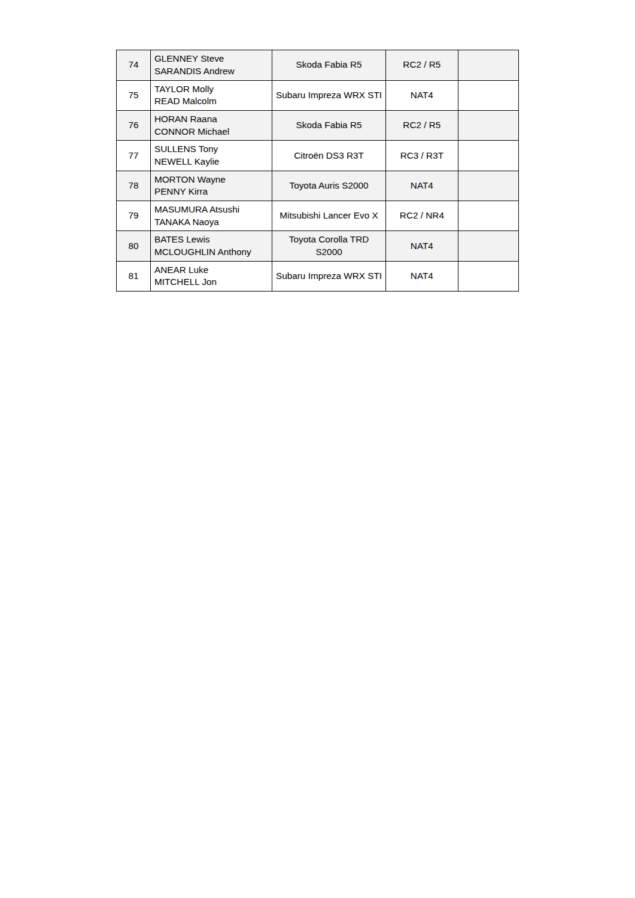| 74 | GLENNEY Steve SARANDIS Andrew | Skoda Fabia R5 | RC2 / R5 | |
| 75 | TAYLOR Molly READ Malcolm | Subaru Impreza WRX STI | NAT4 | |
| 76 | HORAN Raana CONNOR Michael | Skoda Fabia R5 | RC2 / R5 | |
| 77 | SULLENS Tony NEWELL Kaylie | Citroën DS3 R3T | RC3 / R3T | |
| 78 | MORTON Wayne PENNY Kirra | Toyota Auris S2000 | NAT4 | |
| 79 | MASUMURA Atsushi TANAKA Naoya | Mitsubishi Lancer Evo X | RC2 / NR4 | |
| 80 | BATES Lewis MCLOUGHLIN Anthony | Toyota Corolla TRD S2000 | NAT4 | |
| 81 | ANEAR Luke MITCHELL Jon | Subaru Impreza WRX STI | NAT4 | |